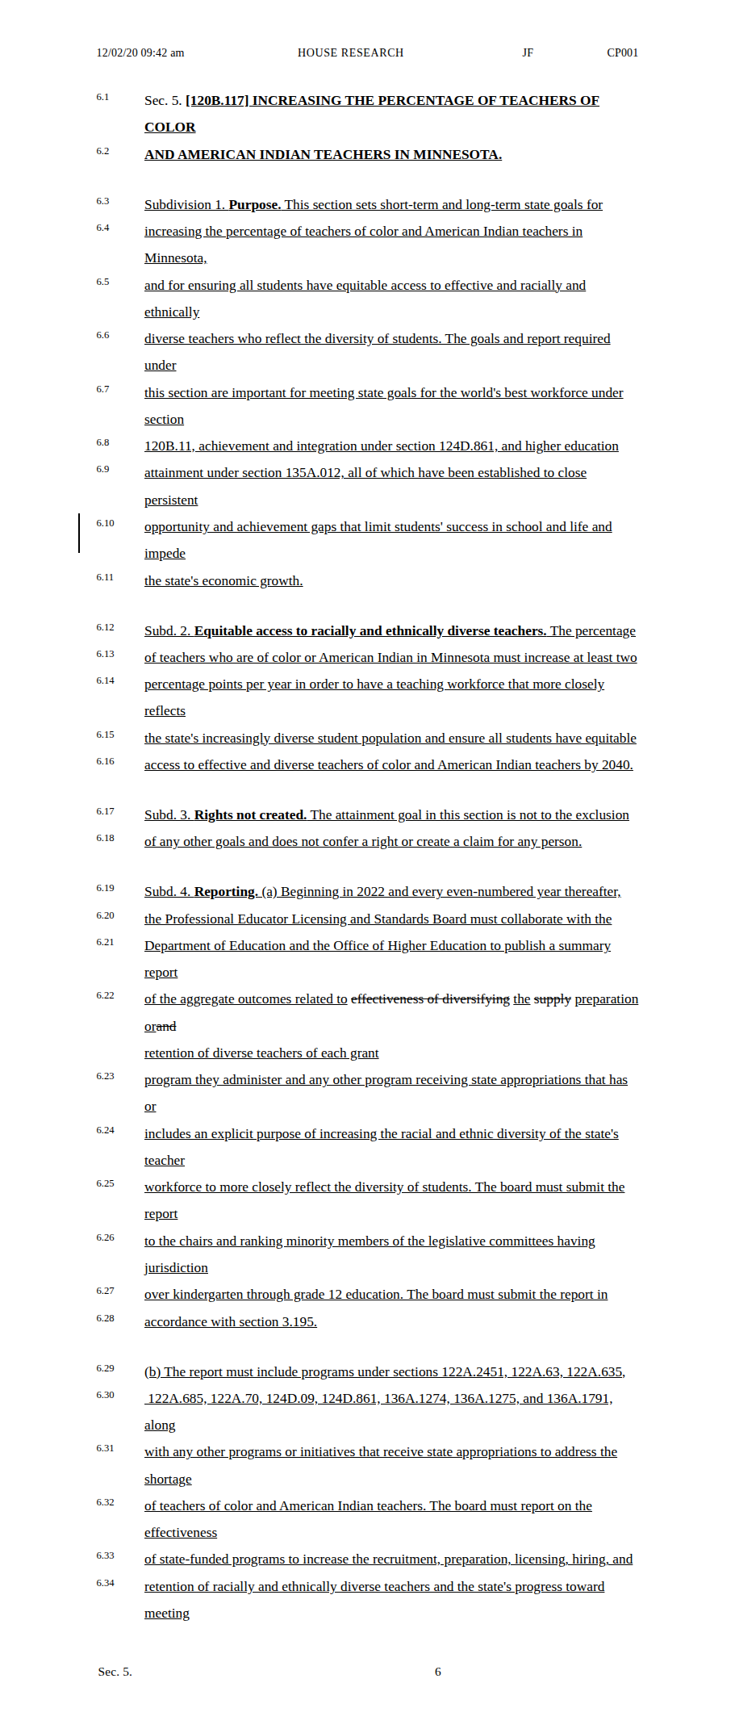12/02/20 09:42 am
HOUSE RESEARCH
JF
CP001
| 6.1 | Sec. 5. [120B.117] INCREASING THE PERCENTAGE OF TEACHERS OF COLOR |
| 6.2 | AND AMERICAN INDIAN TEACHERS IN MINNESOTA. |
| 6.3 | Subdivision 1. Purpose. This section sets short-term and long-term state goals for |
| 6.4 | increasing the percentage of teachers of color and American Indian teachers in Minnesota, |
| 6.5 | and for ensuring all students have equitable access to effective and racially and ethnically |
| 6.6 | diverse teachers who reflect the diversity of students. The goals and report required under |
| 6.7 | this section are important for meeting state goals for the world's best workforce under section |
| 6.8 | 120B.11, achievement and integration under section 124D.861, and higher education |
| 6.9 | attainment under section 135A.012, all of which have been established to close persistent |
| 6.10 | opportunity and achievement gaps that limit students' success in school and life and impede |
| 6.11 | the state's economic growth. |
| 6.12 | Subd. 2. Equitable access to racially and ethnically diverse teachers. The percentage |
| 6.13 | of teachers who are of color or American Indian in Minnesota must increase at least two |
| 6.14 | percentage points per year in order to have a teaching workforce that more closely reflects |
| 6.15 | the state's increasingly diverse student population and ensure all students have equitable |
| 6.16 | access to effective and diverse teachers of color and American Indian teachers by 2040. |
| 6.17 | Subd. 3. Rights not created. The attainment goal in this section is not to the exclusion |
| 6.18 | of any other goals and does not confer a right or create a claim for any person. |
| 6.19 | Subd. 4. Reporting. (a) Beginning in 2022 and every even-numbered year thereafter, |
| 6.20 | the Professional Educator Licensing and Standards Board must collaborate with the |
| 6.21 | Department of Education and the Office of Higher Education to publish a summary report |
| 6.22 | of the aggregate outcomes related to effectiveness of diversifying the supply preparation or and retention of diverse teachers of each grant |
| 6.23 | program they administer and any other program receiving state appropriations that has or |
| 6.24 | includes an explicit purpose of increasing the racial and ethnic diversity of the state's teacher |
| 6.25 | workforce to more closely reflect the diversity of students. The board must submit the report |
| 6.26 | to the chairs and ranking minority members of the legislative committees having jurisdiction |
| 6.27 | over kindergarten through grade 12 education. The board must submit the report in |
| 6.28 | accordance with section 3.195. |
| 6.29 | (b) The report must include programs under sections 122A.2451, 122A.63, 122A.635, |
| 6.30 | 122A.685, 122A.70, 124D.09, 124D.861, 136A.1274, 136A.1275, and 136A.1791, along |
| 6.31 | with any other programs or initiatives that receive state appropriations to address the shortage |
| 6.32 | of teachers of color and American Indian teachers. The board must report on the effectiveness |
| 6.33 | of state-funded programs to increase the recruitment, preparation, licensing, hiring, and |
| 6.34 | retention of racially and ethnically diverse teachers and the state's progress toward meeting |
Sec. 5.
6